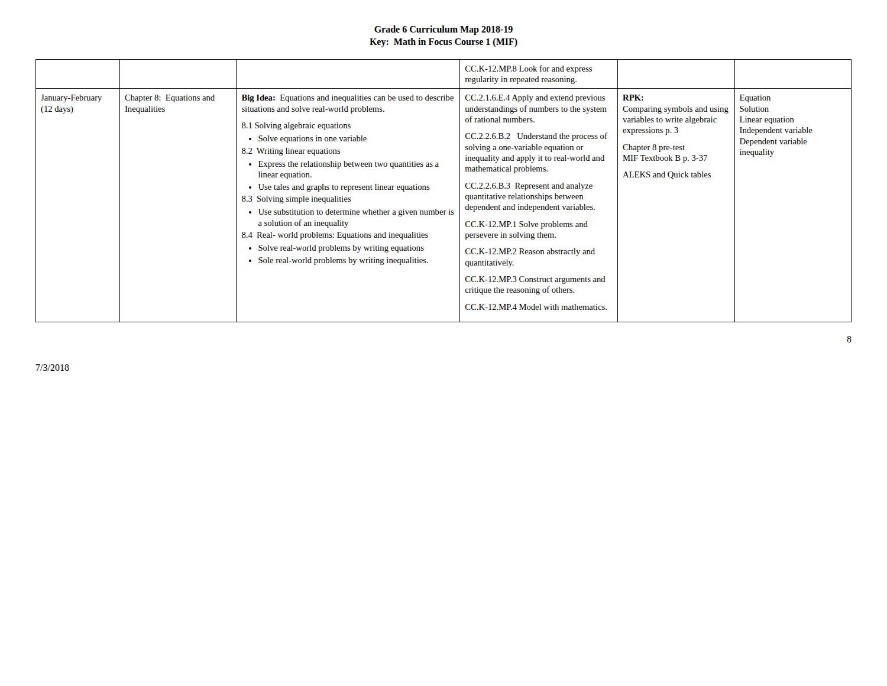Grade 6 Curriculum Map 2018-19
Key: Math in Focus Course 1 (MIF)
| | | | CC.K-12.MP.8 Look for and express regularity in repeated reasoning. | | |
| January-February (12 days) | Chapter 8: Equations and Inequalities | Big Idea: Equations and inequalities can be used to describe situations and solve real-world problems. 8.1 Solving algebraic equations Solve equations in one variable 8.2 Writing linear equations Express the relationship between two quantities as a linear equation. Use tales and graphs to represent linear equations 8.3 Solving simple inequalities Use substitution to determine whether a given number is a solution of an inequality 8.4 Real- world problems: Equations and inequalities Solve real-world problems by writing equations Sole real-world problems by writing inequalities. | CC.2.1.6.E.4 Apply and extend previous understandings of numbers to the system of rational numbers. CC.2.2.6.B.2 Understand the process of solving a one-variable equation or inequality and apply it to real-world and mathematical problems. CC.2.2.6.B.3 Represent and analyze quantitative relationships between dependent and independent variables. CC.K-12.MP.1 Solve problems and persevere in solving them. CC.K-12.MP.2 Reason abstractly and quantitatively. CC.K-12.MP.3 Construct arguments and critique the reasoning of others. CC.K-12.MP.4 Model with mathematics. | RPK: Comparing symbols and using variables to write algebraic expressions p. 3 Chapter 8 pre-test MIF Textbook B p. 3-37 ALEKS and Quick tables | Equation Solution Linear equation Independent variable Dependent variable inequality |
8
7/3/2018